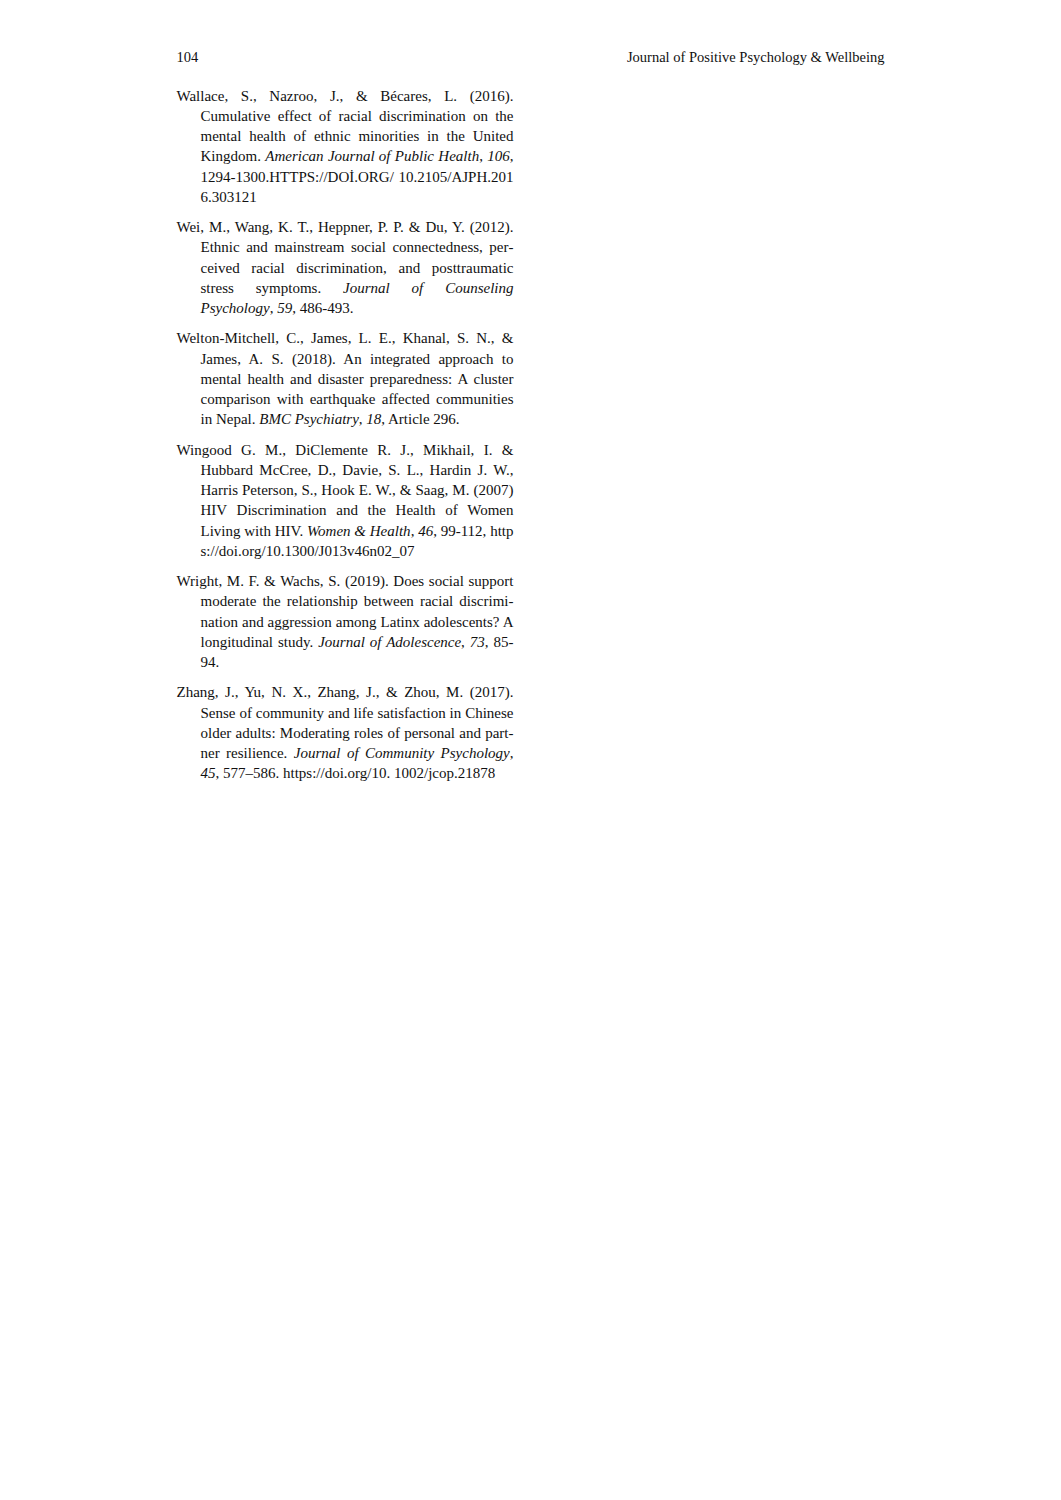104 Journal of Positive Psychology & Wellbeing
Wallace, S., Nazroo, J., & Bécares, L. (2016). Cumulative effect of racial discrimination on the mental health of ethnic minorities in the United Kingdom. American Journal of Public Health, 106, 1294-1300.HTTPS://DOİ.ORG/ 10.2105/AJPH.2016.303121
Wei, M., Wang, K. T., Heppner, P. P. & Du, Y. (2012). Ethnic and mainstream social connectedness, perceived racial discrimination, and posttraumatic stress symptoms. Journal of Counseling Psychology, 59, 486-493.
Welton-Mitchell, C., James, L. E., Khanal, S. N., & James, A. S. (2018). An integrated approach to mental health and disaster preparedness: A cluster comparison with earthquake affected communities in Nepal. BMC Psychiatry, 18, Article 296.
Wingood G. M., DiClemente R. J., Mikhail, I. & Hubbard McCree, D., Davie, S. L., Hardin J. W., Harris Peterson, S., Hook E. W., & Saag, M. (2007) HIV Discrimination and the Health of Women Living with HIV. Women & Health, 46, 99-112, https://doi.org/10.1300/J013v46n02_07
Wright, M. F. & Wachs, S. (2019). Does social support moderate the relationship between racial discrimination and aggression among Latinx adolescents? A longitudinal study. Journal of Adolescence, 73, 85-94.
Zhang, J., Yu, N. X., Zhang, J., & Zhou, M. (2017). Sense of community and life satisfaction in Chinese older adults: Moderating roles of personal and partner resilience. Journal of Community Psychology, 45, 577–586. https://doi.org/10. 1002/jcop.21878